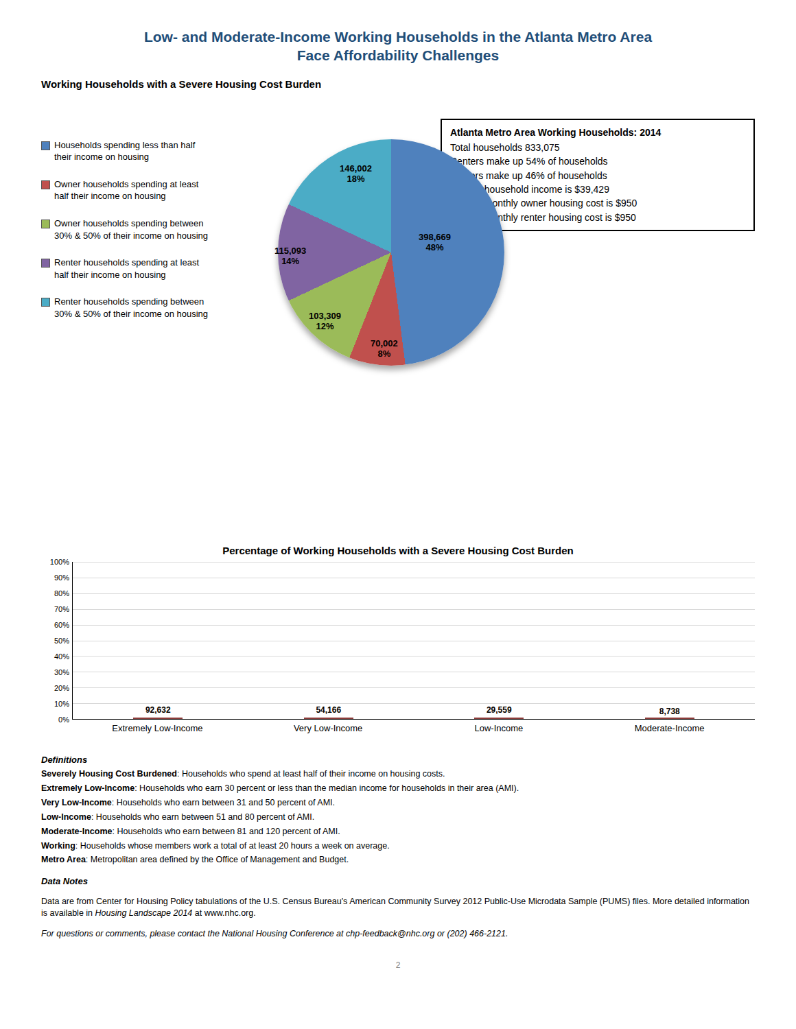Low- and Moderate-Income Working Households in the Atlanta Metro Area
Face Affordability Challenges
Working Households with a Severe Housing Cost Burden
Households spending less than half their income on housing
Owner households spending at least half their income on housing
Owner households spending between 30% & 50% of their income on housing
Renter households spending at least half their income on housing
Renter households spending between 30% & 50% of their income on housing
Atlanta Metro Area Working Households: 2014
Total households 833,075
Renters make up 54% of households
Owners make up 46% of households
Median household income is $39,429
Median monthly owner housing cost is $950
Median monthly renter housing cost is $950
398,669
48%
70,002
8%
103,309
12%
115,093
14%
146,002
18%
Percentage of Working Households with a Severe Housing Cost Burden
100% 90% 80% 70% 60% 50% 40% 30% 20% 10% 0%
92,632
54,166
29,559
8,738
Extremely Low-Income
Very Low-Income
Low-Income
Moderate-Income
Definitions
Severely Housing Cost Burdened: Households who spend at least half of their income on housing costs.
Extremely Low-Income: Households who earn 30 percent or less than the median income for households in their area (AMI).
Very Low-Income: Households who earn between 31 and 50 percent of AMI.
Low-Income: Households who earn between 51 and 80 percent of AMI.
Moderate-Income: Households who earn between 81 and 120 percent of AMI.
Working: Households whose members work a total of at least 20 hours a week on average.
Metro Area: Metropolitan area defined by the Office of Management and Budget.
Data Notes
Data are from Center for Housing Policy tabulations of the U.S. Census Bureau's American Community Survey 2012 Public-Use Microdata Sample (PUMS) files. More detailed information is available in Housing Landscape 2014 at www.nhc.org.
For questions or comments, please contact the National Housing Conference at chp-feedback@nhc.org or (202) 466-2121.
2